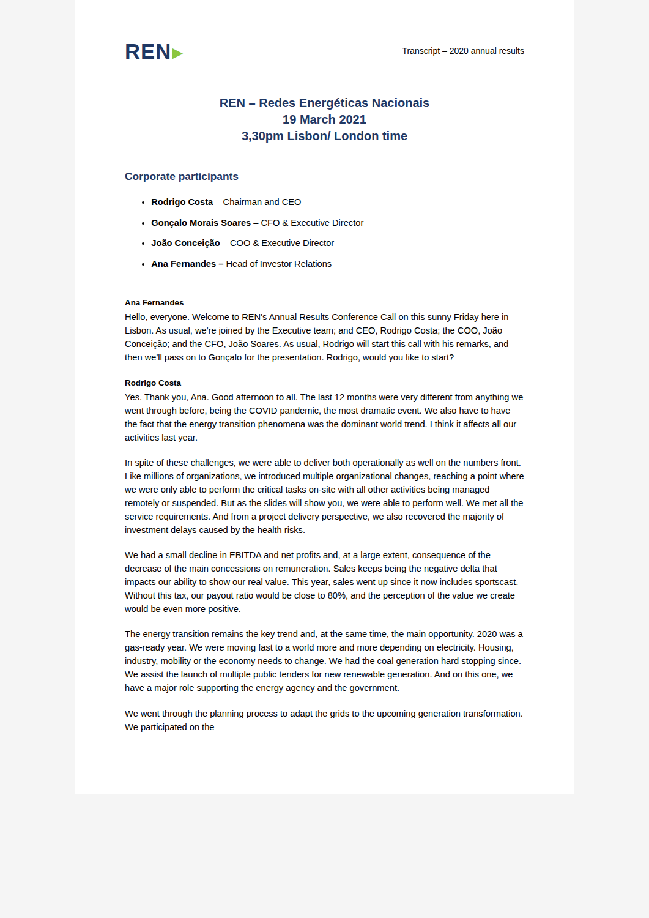REN▸
Transcript – 2020 annual results
REN – Redes Energéticas Nacionais
19 March 2021
3,30pm Lisbon/ London time
Corporate participants
Rodrigo Costa – Chairman and CEO
Gonçalo Morais Soares – CFO & Executive Director
João Conceição – COO & Executive Director
Ana Fernandes – Head of Investor Relations
Ana Fernandes
Hello, everyone. Welcome to REN's Annual Results Conference Call on this sunny Friday here in Lisbon. As usual, we're joined by the Executive team; and CEO, Rodrigo Costa; the COO, João Conceição; and the CFO, João Soares. As usual, Rodrigo will start this call with his remarks, and then we'll pass on to Gonçalo for the presentation. Rodrigo, would you like to start?
Rodrigo Costa
Yes. Thank you, Ana. Good afternoon to all. The last 12 months were very different from anything we went through before, being the COVID pandemic, the most dramatic event. We also have to have the fact that the energy transition phenomena was the dominant world trend. I think it affects all our activities last year.
In spite of these challenges, we were able to deliver both operationally as well on the numbers front. Like millions of organizations, we introduced multiple organizational changes, reaching a point where we were only able to perform the critical tasks on-site with all other activities being managed remotely or suspended. But as the slides will show you, we were able to perform well. We met all the service requirements. And from a project delivery perspective, we also recovered the majority of investment delays caused by the health risks.
We had a small decline in EBITDA and net profits and, at a large extent, consequence of the decrease of the main concessions on remuneration. Sales keeps being the negative delta that impacts our ability to show our real value. This year, sales went up since it now includes sportscast. Without this tax, our payout ratio would be close to 80%, and the perception of the value we create would be even more positive.
The energy transition remains the key trend and, at the same time, the main opportunity. 2020 was a gas-ready year. We were moving fast to a world more and more depending on electricity. Housing, industry, mobility or the economy needs to change. We had the coal generation hard stopping since. We assist the launch of multiple public tenders for new renewable generation. And on this one, we have a major role supporting the energy agency and the government.
We went through the planning process to adapt the grids to the upcoming generation transformation. We participated on the